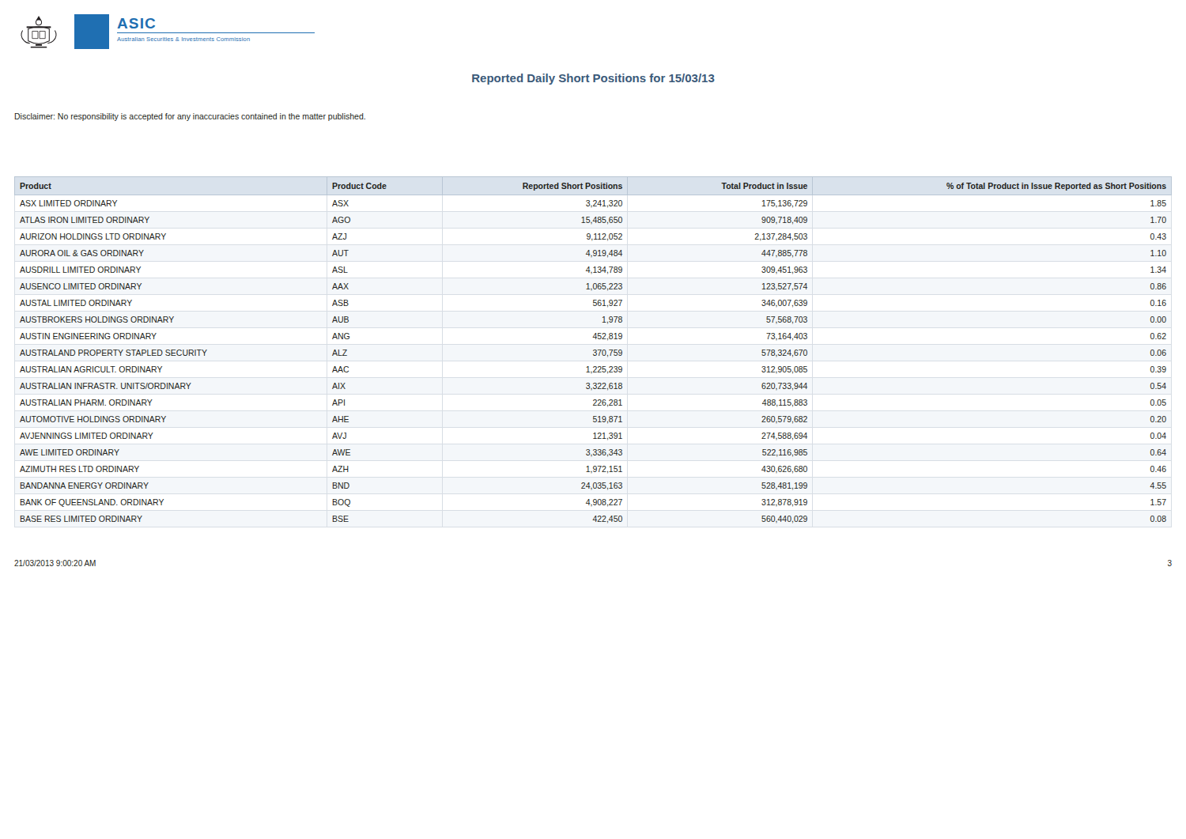ASIC
Australian Securities & Investments Commission
Reported Daily Short Positions for 15/03/13
Disclaimer: No responsibility is accepted for any inaccuracies contained in the matter published.
| Product | Product Code | Reported Short Positions | Total Product in Issue | % of Total Product in Issue Reported as Short Positions |
| --- | --- | --- | --- | --- |
| ASX LIMITED ORDINARY | ASX | 3,241,320 | 175,136,729 | 1.85 |
| ATLAS IRON LIMITED ORDINARY | AGO | 15,485,650 | 909,718,409 | 1.70 |
| AURIZON HOLDINGS LTD ORDINARY | AZJ | 9,112,052 | 2,137,284,503 | 0.43 |
| AURORA OIL & GAS ORDINARY | AUT | 4,919,484 | 447,885,778 | 1.10 |
| AUSDRILL LIMITED ORDINARY | ASL | 4,134,789 | 309,451,963 | 1.34 |
| AUSENCO LIMITED ORDINARY | AAX | 1,065,223 | 123,527,574 | 0.86 |
| AUSTAL LIMITED ORDINARY | ASB | 561,927 | 346,007,639 | 0.16 |
| AUSTBROKERS HOLDINGS ORDINARY | AUB | 1,978 | 57,568,703 | 0.00 |
| AUSTIN ENGINEERING ORDINARY | ANG | 452,819 | 73,164,403 | 0.62 |
| AUSTRALAND PROPERTY STAPLED SECURITY | ALZ | 370,759 | 578,324,670 | 0.06 |
| AUSTRALIAN AGRICULT. ORDINARY | AAC | 1,225,239 | 312,905,085 | 0.39 |
| AUSTRALIAN INFRASTR. UNITS/ORDINARY | AIX | 3,322,618 | 620,733,944 | 0.54 |
| AUSTRALIAN PHARM. ORDINARY | API | 226,281 | 488,115,883 | 0.05 |
| AUTOMOTIVE HOLDINGS ORDINARY | AHE | 519,871 | 260,579,682 | 0.20 |
| AVJENNINGS LIMITED ORDINARY | AVJ | 121,391 | 274,588,694 | 0.04 |
| AWE LIMITED ORDINARY | AWE | 3,336,343 | 522,116,985 | 0.64 |
| AZIMUTH RES LTD ORDINARY | AZH | 1,972,151 | 430,626,680 | 0.46 |
| BANDANNA ENERGY ORDINARY | BND | 24,035,163 | 528,481,199 | 4.55 |
| BANK OF QUEENSLAND. ORDINARY | BOQ | 4,908,227 | 312,878,919 | 1.57 |
| BASE RES LIMITED ORDINARY | BSE | 422,450 | 560,440,029 | 0.08 |
21/03/2013 9:00:20 AM
3